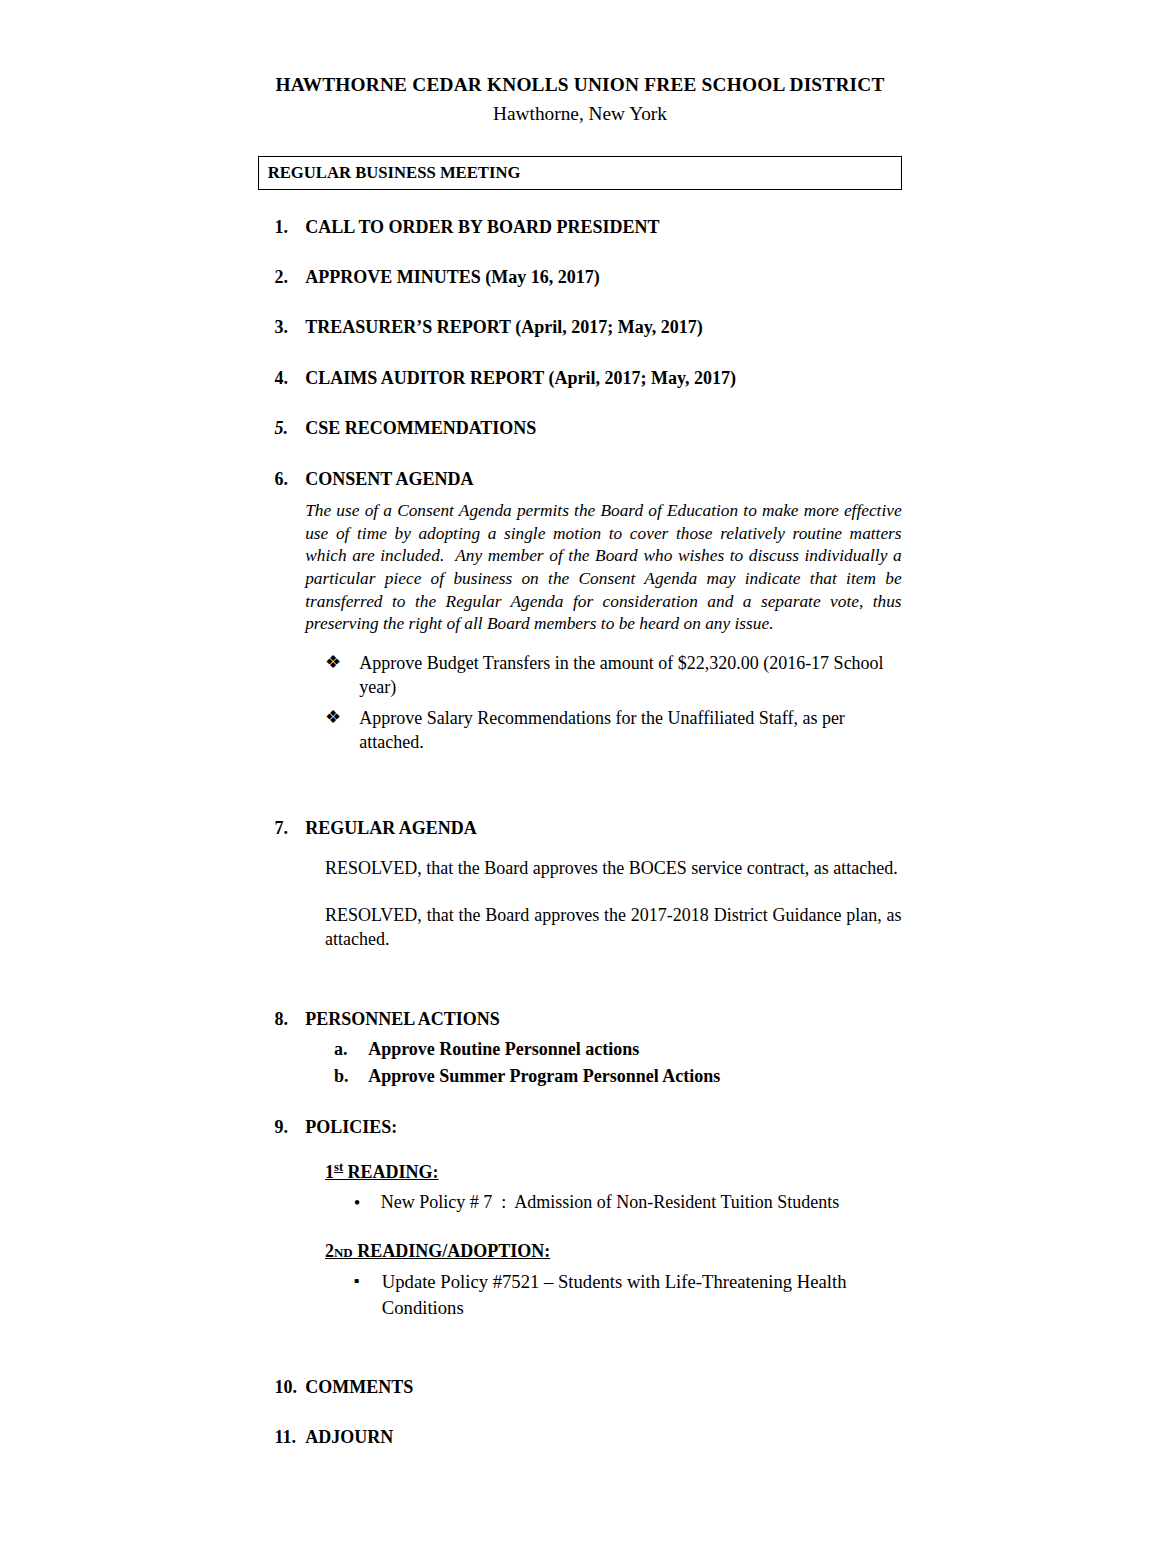HAWTHORNE CEDAR KNOLLS UNION FREE SCHOOL DISTRICT
Hawthorne, New York
REGULAR BUSINESS MEETING
Call to Order by Board President
Approve Minutes (May 16, 2017)
Treasurer’s Report (April, 2017; May, 2017)
Claims Auditor Report (April, 2017; May, 2017)
CSE Recommendations
Consent Agenda
The use of a Consent Agenda permits the Board of Education to make more effective use of time by adopting a single motion to cover those relatively routine matters which are included. Any member of the Board who wishes to discuss individually a particular piece of business on the Consent Agenda may indicate that item be transferred to the Regular Agenda for consideration and a separate vote, thus preserving the right of all Board members to be heard on any issue.
Approve Budget Transfers in the amount of $22,320.00 (2016-17 School year)
Approve Salary Recommendations for the Unaffiliated Staff, as per attached.
Regular Agenda
RESOLVED, that the Board approves the BOCES service contract, as attached.
RESOLVED, that the Board approves the 2017-2018 District Guidance plan, as attached.
Personnel Actions
Approve Routine Personnel actions
Approve Summer Program Personnel Actions
Policies:
1st READING:
New Policy # 7 : Admission of Non-Resident Tuition Students
2ND READING/ADOPTION:
Update Policy #7521 – Students with Life-Threatening Health Conditions
Comments
Adjourn